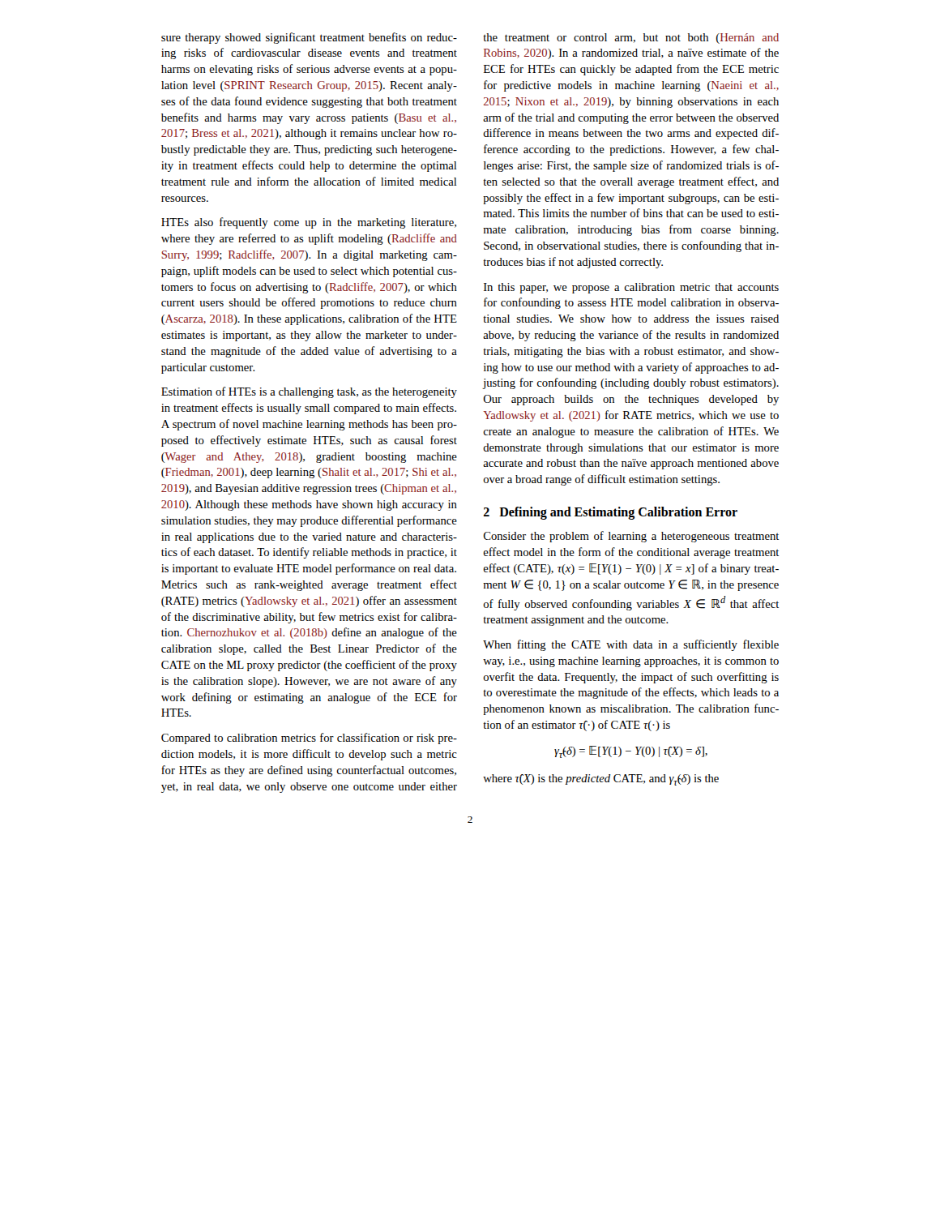sure therapy showed significant treatment benefits on reducing risks of cardiovascular disease events and treatment harms on elevating risks of serious adverse events at a population level (SPRINT Research Group, 2015). Recent analyses of the data found evidence suggesting that both treatment benefits and harms may vary across patients (Basu et al., 2017; Bress et al., 2021), although it remains unclear how robustly predictable they are. Thus, predicting such heterogeneity in treatment effects could help to determine the optimal treatment rule and inform the allocation of limited medical resources.
HTEs also frequently come up in the marketing literature, where they are referred to as uplift modeling (Radcliffe and Surry, 1999; Radcliffe, 2007). In a digital marketing campaign, uplift models can be used to select which potential customers to focus on advertising to (Radcliffe, 2007), or which current users should be offered promotions to reduce churn (Ascarza, 2018). In these applications, calibration of the HTE estimates is important, as they allow the marketer to understand the magnitude of the added value of advertising to a particular customer.
Estimation of HTEs is a challenging task, as the heterogeneity in treatment effects is usually small compared to main effects. A spectrum of novel machine learning methods has been proposed to effectively estimate HTEs, such as causal forest (Wager and Athey, 2018), gradient boosting machine (Friedman, 2001), deep learning (Shalit et al., 2017; Shi et al., 2019), and Bayesian additive regression trees (Chipman et al., 2010). Although these methods have shown high accuracy in simulation studies, they may produce differential performance in real applications due to the varied nature and characteristics of each dataset. To identify reliable methods in practice, it is important to evaluate HTE model performance on real data. Metrics such as rank-weighted average treatment effect (RATE) metrics (Yadlowsky et al., 2021) offer an assessment of the discriminative ability, but few metrics exist for calibration. Chernozhukov et al. (2018b) define an analogue of the calibration slope, called the Best Linear Predictor of the CATE on the ML proxy predictor (the coefficient of the proxy is the calibration slope). However, we are not aware of any work defining or estimating an analogue of the ECE for HTEs.
Compared to calibration metrics for classification or risk prediction models, it is more difficult to develop such a metric for HTEs as they are defined using counterfactual outcomes, yet, in real data, we only observe one outcome under either the treatment or control arm, but not both (Hernán and Robins, 2020). In a randomized trial, a naïve estimate of the ECE for HTEs can quickly be adapted from the ECE metric for predictive models in machine learning (Naeini et al., 2015; Nixon et al., 2019), by binning observations in each arm of the trial and computing the error between the observed difference in means between the two arms and expected difference according to the predictions. However, a few challenges arise: First, the sample size of randomized trials is often selected so that the overall average treatment effect, and possibly the effect in a few important subgroups, can be estimated. This limits the number of bins that can be used to estimate calibration, introducing bias from coarse binning. Second, in observational studies, there is confounding that introduces bias if not adjusted correctly.
In this paper, we propose a calibration metric that accounts for confounding to assess HTE model calibration in observational studies. We show how to address the issues raised above, by reducing the variance of the results in randomized trials, mitigating the bias with a robust estimator, and showing how to use our method with a variety of approaches to adjusting for confounding (including doubly robust estimators). Our approach builds on the techniques developed by Yadlowsky et al. (2021) for RATE metrics, which we use to create an analogue to measure the calibration of HTEs. We demonstrate through simulations that our estimator is more accurate and robust than the naïve approach mentioned above over a broad range of difficult estimation settings.
2 Defining and Estimating Calibration Error
Consider the problem of learning a heterogeneous treatment effect model in the form of the conditional average treatment effect (CATE), τ(x) = 𝔼[Y(1) − Y(0) | X = x] of a binary treatment W ∈ {0, 1} on a scalar outcome Y ∈ ℝ, in the presence of fully observed confounding variables X ∈ ℝd that affect treatment assignment and the outcome.
When fitting the CATE with data in a sufficiently flexible way, i.e., using machine learning approaches, it is common to overfit the data. Frequently, the impact of such overfitting is to overestimate the magnitude of the effects, which leads to a phenomenon known as miscalibration. The calibration function of an estimator τ̂(·) of CATE τ(·) is
γτ̂(δ) = 𝔼[Y(1) − Y(0) | τ̂(X) = δ],
where τ̂(X) is the predicted CATE, and γτ̂(δ) is the
2